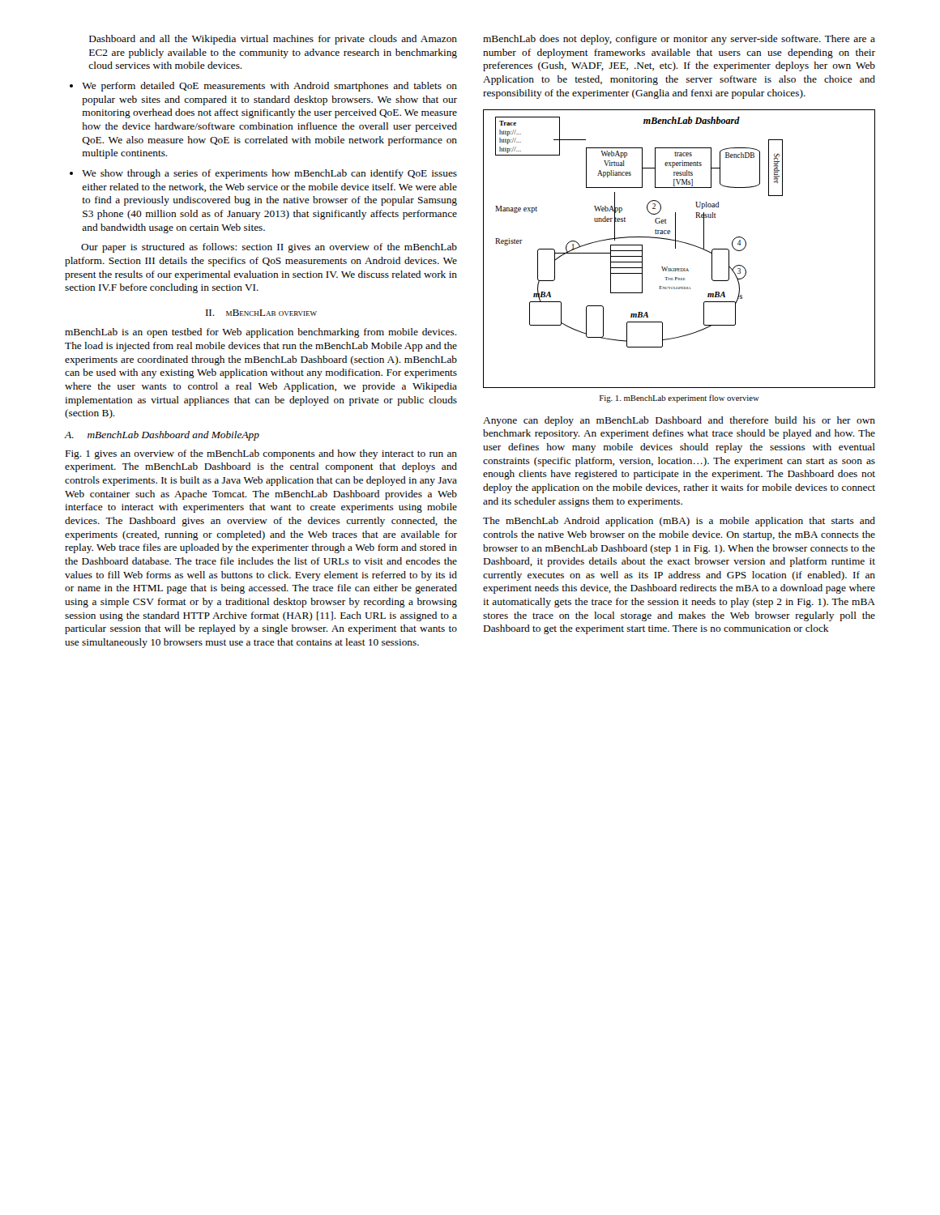Dashboard and all the Wikipedia virtual machines for private clouds and Amazon EC2 are publicly available to the community to advance research in benchmarking cloud services with mobile devices.
We perform detailed QoE measurements with Android smartphones and tablets on popular web sites and compared it to standard desktop browsers. We show that our monitoring overhead does not affect significantly the user perceived QoE. We measure how the device hardware/software combination influence the overall user perceived QoE. We also measure how QoE is correlated with mobile network performance on multiple continents.
We show through a series of experiments how mBenchLab can identify QoE issues either related to the network, the Web service or the mobile device itself. We were able to find a previously undiscovered bug in the native browser of the popular Samsung S3 phone (40 million sold as of January 2013) that significantly affects performance and bandwidth usage on certain Web sites.
Our paper is structured as follows: section II gives an overview of the mBenchLab platform. Section III details the specifics of QoS measurements on Android devices. We present the results of our experimental evaluation in section IV. We discuss related work in section IV.F before concluding in section VI.
II. mBenchLab overview
mBenchLab is an open testbed for Web application benchmarking from mobile devices. The load is injected from real mobile devices that run the mBenchLab Mobile App and the experiments are coordinated through the mBenchLab Dashboard (section A). mBenchLab can be used with any existing Web application without any modification. For experiments where the user wants to control a real Web Application, we provide a Wikipedia implementation as virtual appliances that can be deployed on private or public clouds (section B).
A. mBenchLab Dashboard and MobileApp
Fig. 1 gives an overview of the mBenchLab components and how they interact to run an experiment. The mBenchLab Dashboard is the central component that deploys and controls experiments. It is built as a Java Web application that can be deployed in any Java Web container such as Apache Tomcat. The mBenchLab Dashboard provides a Web interface to interact with experimenters that want to create experiments using mobile devices. The Dashboard gives an overview of the devices currently connected, the experiments (created, running or completed) and the Web traces that are available for replay. Web trace files are uploaded by the experimenter through a Web form and stored in the Dashboard database. The trace file includes the list of URLs to visit and encodes the values to fill Web forms as well as buttons to click. Every element is referred to by its id or name in the HTML page that is being accessed. The trace file can either be generated using a simple CSV format or by a traditional desktop browser by recording a browsing session using the standard HTTP Archive format (HAR) [11]. Each URL is assigned to a particular session that will be replayed by a single browser. An experiment that wants to use simultaneously 10 browsers must use a trace that contains at least 10 sessions.
mBenchLab does not deploy, configure or monitor any server-side software. There are a number of deployment frameworks available that users can use depending on their preferences (Gush, WADF, JEE, .Net, etc). If the experimenter deploys her own Web Application to be tested, monitoring the server software is also the choice and responsibility of the experimenter (Ganglia and fenxi are popular choices).
mBenchLab Dashboard
Trace
http://...
http://...
http://...
WebApp
Virtual
Appliances
traces
experiments
results
[VMs]
BenchDB
Scheduler
Manage expt
WebApp
under test
Upload
Result
Get
trace
Register
2
1
4
3
Play
traces
Wikipedia
The Free Encyclopedia
mBA
mBA
mBA
Fig. 1. mBenchLab experiment flow overview
Anyone can deploy an mBenchLab Dashboard and therefore build his or her own benchmark repository. An experiment defines what trace should be played and how. The user defines how many mobile devices should replay the sessions with eventual constraints (specific platform, version, location…). The experiment can start as soon as enough clients have registered to participate in the experiment. The Dashboard does not deploy the application on the mobile devices, rather it waits for mobile devices to connect and its scheduler assigns them to experiments.
The mBenchLab Android application (mBA) is a mobile application that starts and controls the native Web browser on the mobile device. On startup, the mBA connects the browser to an mBenchLab Dashboard (step 1 in Fig. 1). When the browser connects to the Dashboard, it provides details about the exact browser version and platform runtime it currently executes on as well as its IP address and GPS location (if enabled). If an experiment needs this device, the Dashboard redirects the mBA to a download page where it automatically gets the trace for the session it needs to play (step 2 in Fig. 1). The mBA stores the trace on the local storage and makes the Web browser regularly poll the Dashboard to get the experiment start time. There is no communication or clock